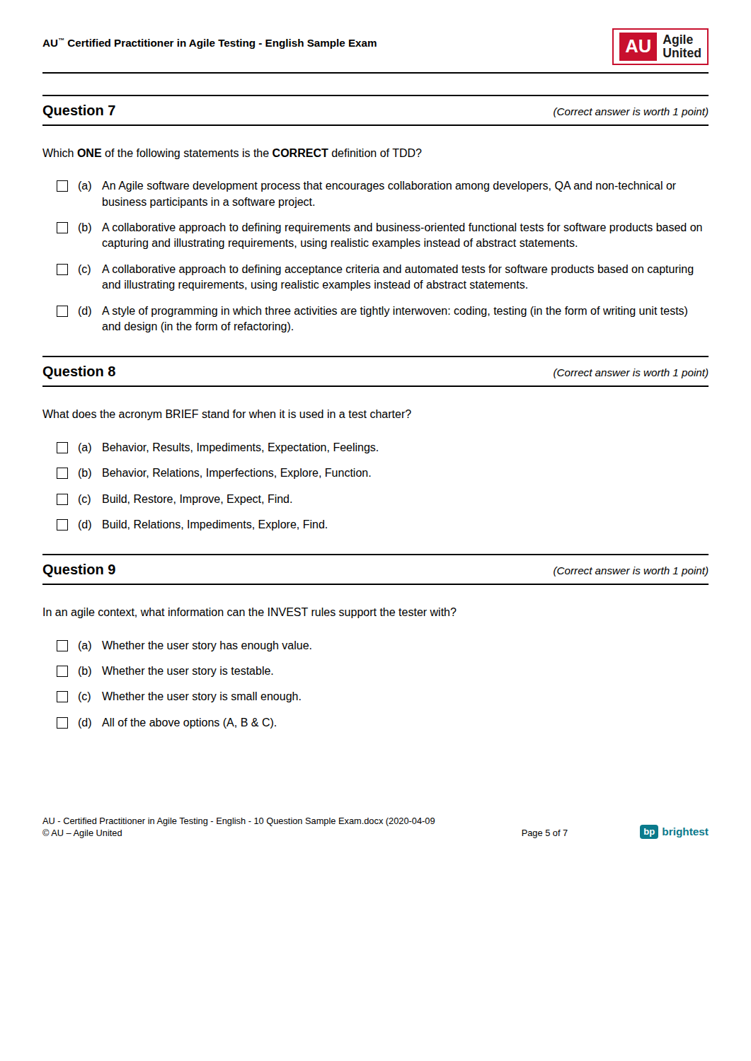AU™ Certified Practitioner in Agile Testing - English Sample Exam
AU
Agile
United
Question 7
(Correct answer is worth 1 point)
Which ONE of the following statements is the CORRECT definition of TDD?
(a) An Agile software development process that encourages collaboration among developers, QA and non-technical or business participants in a software project.
(b) A collaborative approach to defining requirements and business-oriented functional tests for software products based on capturing and illustrating requirements, using realistic examples instead of abstract statements.
(c) A collaborative approach to defining acceptance criteria and automated tests for software products based on capturing and illustrating requirements, using realistic examples instead of abstract statements.
(d) A style of programming in which three activities are tightly interwoven: coding, testing (in the form of writing unit tests) and design (in the form of refactoring).
Question 8
(Correct answer is worth 1 point)
What does the acronym BRIEF stand for when it is used in a test charter?
(a) Behavior, Results, Impediments, Expectation, Feelings.
(b) Behavior, Relations, Imperfections, Explore, Function.
(c) Build, Restore, Improve, Expect, Find.
(d) Build, Relations, Impediments, Explore, Find.
Question 9
(Correct answer is worth 1 point)
In an agile context, what information can the INVEST rules support the tester with?
(a) Whether the user story has enough value.
(b) Whether the user story is testable.
(c) Whether the user story is small enough.
(d) All of the above options (A, B & C).
AU - Certified Practitioner in Agile Testing - English - 10 Question Sample Exam.docx (2020-04-09
© AU – Agile United
Page 5 of 7
bpbrightest